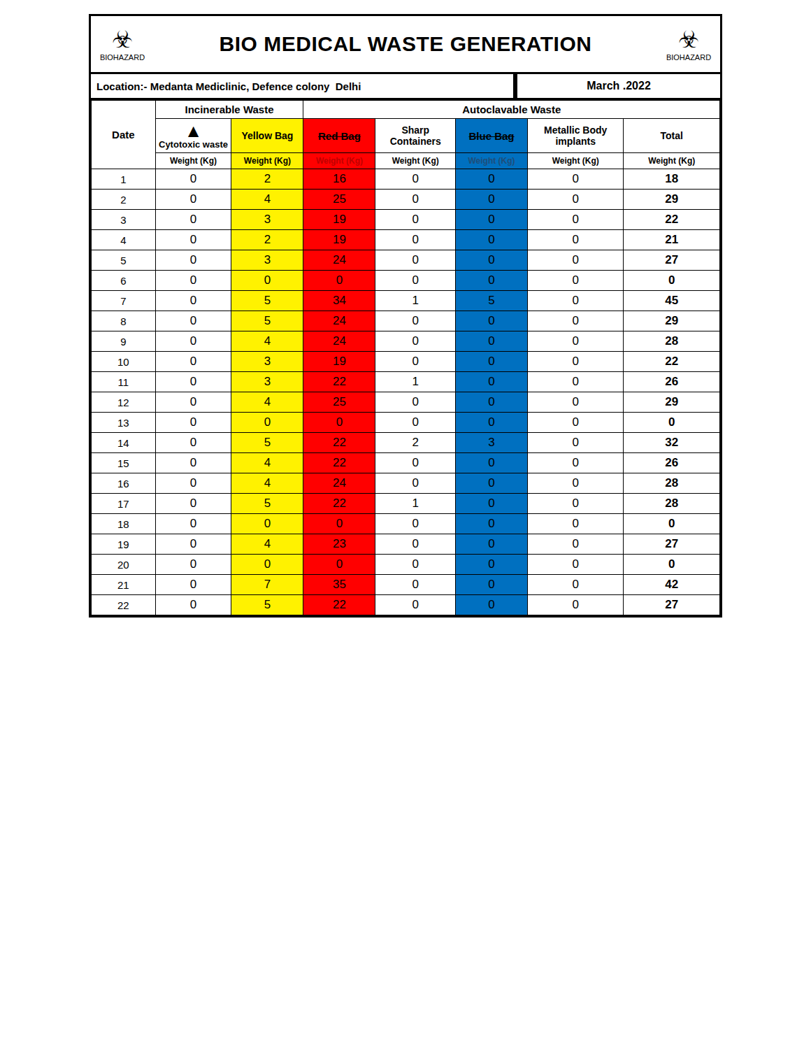☣BIOHAZARD
BIO MEDICAL WASTE GENERATION
☣BIOHAZARD
Location:- Medanta Mediclinic, Defence colony Delhi
March .2022
| Date | Incinerable Waste | Autoclavable Waste |
| --- | --- | --- |
| ▲ Cytotoxic waste | Yellow Bag | Red Bag | Sharp Containers | Blue Bag | Metallic Body implants | Total |
| Weight (Kg) | Weight (Kg) | Weight (Kg) | Weight (Kg) | Weight (Kg) | Weight (Kg) | Weight (Kg) |
| 1 | 0 | 2 | 16 | 0 | 0 | 0 | 18 |
| 2 | 0 | 4 | 25 | 0 | 0 | 0 | 29 |
| 3 | 0 | 3 | 19 | 0 | 0 | 0 | 22 |
| 4 | 0 | 2 | 19 | 0 | 0 | 0 | 21 |
| 5 | 0 | 3 | 24 | 0 | 0 | 0 | 27 |
| 6 | 0 | 0 | 0 | 0 | 0 | 0 | 0 |
| 7 | 0 | 5 | 34 | 1 | 5 | 0 | 45 |
| 8 | 0 | 5 | 24 | 0 | 0 | 0 | 29 |
| 9 | 0 | 4 | 24 | 0 | 0 | 0 | 28 |
| 10 | 0 | 3 | 19 | 0 | 0 | 0 | 22 |
| 11 | 0 | 3 | 22 | 1 | 0 | 0 | 26 |
| 12 | 0 | 4 | 25 | 0 | 0 | 0 | 29 |
| 13 | 0 | 0 | 0 | 0 | 0 | 0 | 0 |
| 14 | 0 | 5 | 22 | 2 | 3 | 0 | 32 |
| 15 | 0 | 4 | 22 | 0 | 0 | 0 | 26 |
| 16 | 0 | 4 | 24 | 0 | 0 | 0 | 28 |
| 17 | 0 | 5 | 22 | 1 | 0 | 0 | 28 |
| 18 | 0 | 0 | 0 | 0 | 0 | 0 | 0 |
| 19 | 0 | 4 | 23 | 0 | 0 | 0 | 27 |
| 20 | 0 | 0 | 0 | 0 | 0 | 0 | 0 |
| 21 | 0 | 7 | 35 | 0 | 0 | 0 | 42 |
| 22 | 0 | 5 | 22 | 0 | 0 | 0 | 27 |